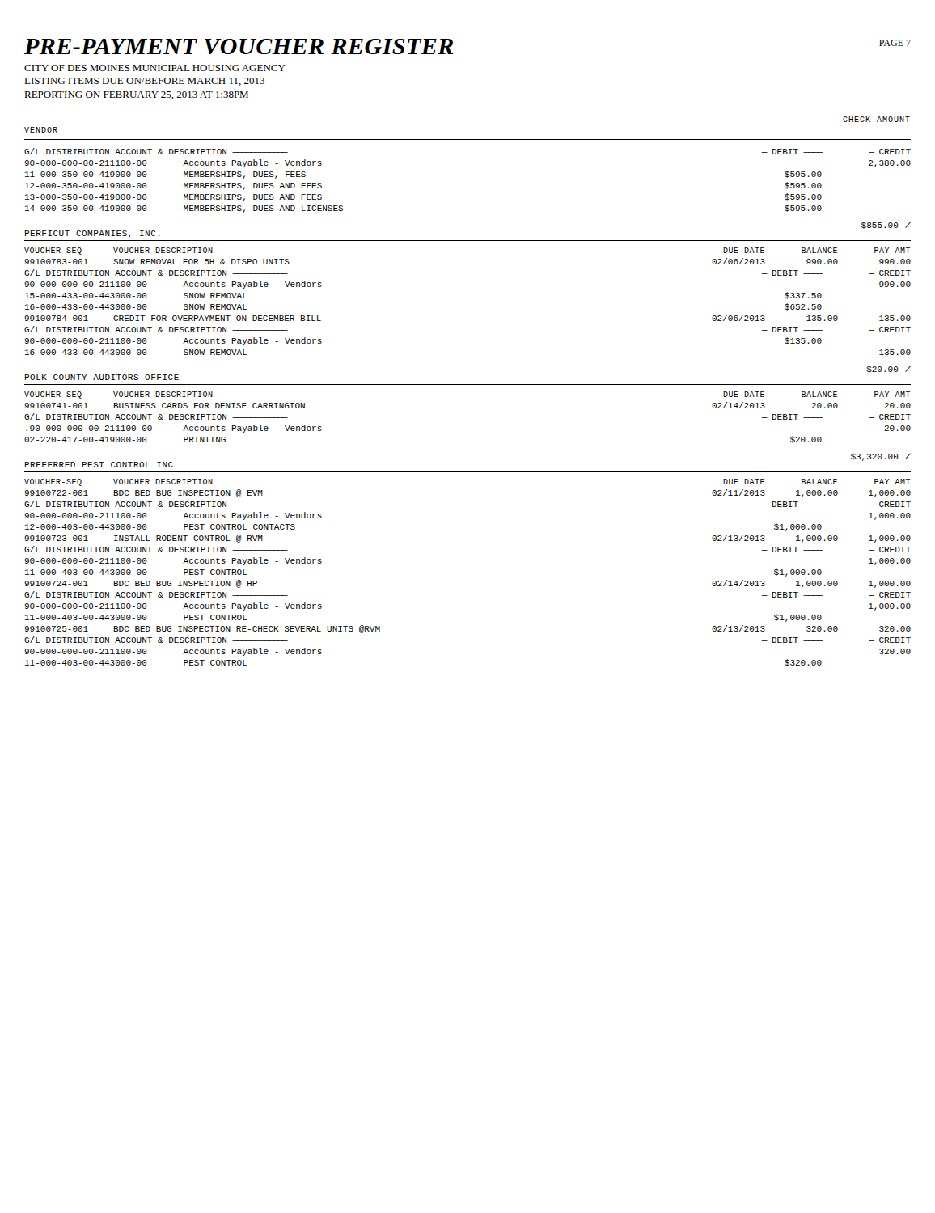PAGE 7
PRE-PAYMENT VOUCHER REGISTER
CITY OF DES MOINES MUNICIPAL HOUSING AGENCY
LISTING ITEMS DUE ON/BEFORE MARCH 11, 2013
REPORTING ON FEBRUARY 25, 2013 AT 1:38PM
CHECK AMOUNT
VENDOR
| G/L DISTRIBUTION ACCOUNT & DESCRIPTION ———————————— | — DEBIT ———— | — CREDIT |
| 90-000-000-00-211100-00 Accounts Payable - Vendors | | 2,380.00 |
| 11-000-350-00-419000-00 MEMBERSHIPS, DUES, FEES | $595.00 | |
| 12-000-350-00-419000-00 MEMBERSHIPS, DUES AND FEES | $595.00 | |
| 13-000-350-00-419000-00 MEMBERSHIPS, DUES AND FEES | $595.00 | |
| 14-000-350-00-419000-00 MEMBERSHIPS, DUES AND LICENSES | $595.00 | |
PERFICUT COMPANIES, INC. $855.00 /
| VOUCHER-SEQ | VOUCHER DESCRIPTION | DUE DATE | BALANCE | PAY AMT |
| 99100783-001 | SNOW REMOVAL FOR 5H & DISPO UNITS | 02/06/2013 | 990.00 | 990.00 |
| G/L DISTRIBUTION ACCOUNT & DESCRIPTION ———————————— | — DEBIT ———— | — CREDIT |
| 90-000-000-00-211100-00 Accounts Payable - Vendors | | 990.00 |
| 15-000-433-00-443000-00 SNOW REMOVAL | $337.50 | |
| 16-000-433-00-443000-00 SNOW REMOVAL | $652.50 | |
| 99100784-001 | CREDIT FOR OVERPAYMENT ON DECEMBER BILL | 02/06/2013 | -135.00 | -135.00 |
| G/L DISTRIBUTION ACCOUNT & DESCRIPTION ———————————— | — DEBIT ———— | — CREDIT |
| 90-000-000-00-211100-00 Accounts Payable - Vendors | $135.00 | |
| 16-000-433-00-443000-00 SNOW REMOVAL | | 135.00 |
POLK COUNTY AUDITORS OFFICE $20.00 /
| VOUCHER-SEQ | VOUCHER DESCRIPTION | DUE DATE | BALANCE | PAY AMT |
| 99100741-001 | BUSINESS CARDS FOR DENISE CARRINGTON | 02/14/2013 | 20.00 | 20.00 |
| G/L DISTRIBUTION ACCOUNT & DESCRIPTION ———————————— | — DEBIT ———— | — CREDIT |
| .90-000-000-00-211100-00 Accounts Payable - Vendors | | 20.00 |
| 02-220-417-00-419000-00 PRINTING | $20.00 | |
PREFERRED PEST CONTROL INC $3,320.00 /
| VOUCHER-SEQ | VOUCHER DESCRIPTION | DUE DATE | BALANCE | PAY AMT |
| 99100722-001 | BDC BED BUG INSPECTION @ EVM | 02/11/2013 | 1,000.00 | 1,000.00 |
| G/L DISTRIBUTION ACCOUNT & DESCRIPTION ———————————— | — DEBIT ———— | — CREDIT |
| 90-000-000-00-211100-00 Accounts Payable - Vendors | | 1,000.00 |
| 12-000-403-00-443000-00 PEST CONTROL CONTACTS | $1,000.00 | |
| 99100723-001 | INSTALL RODENT CONTROL @ RVM | 02/13/2013 | 1,000.00 | 1,000.00 |
| G/L DISTRIBUTION ACCOUNT & DESCRIPTION ———————————— | — DEBIT ———— | — CREDIT |
| 90-000-000-00-211100-00 Accounts Payable - Vendors | | 1,000.00 |
| 11-000-403-00-443000-00 PEST CONTROL | $1,000.00 | |
| 99100724-001 | BDC BED BUG INSPECTION @ HP | 02/14/2013 | 1,000.00 | 1,000.00 |
| G/L DISTRIBUTION ACCOUNT & DESCRIPTION ———————————— | — DEBIT ———— | — CREDIT |
| 90-000-000-00-211100-00 Accounts Payable - Vendors | | 1,000.00 |
| 11-000-403-00-443000-00 PEST CONTROL | $1,000.00 | |
| 99100725-001 | BDC BED BUG INSPECTION RE-CHECK SEVERAL UNITS @RVM | 02/13/2013 | 320.00 | 320.00 |
| G/L DISTRIBUTION ACCOUNT & DESCRIPTION ———————————— | — DEBIT ———— | — CREDIT |
| 90-000-000-00-211100-00 Accounts Payable - Vendors | | 320.00 |
| 11-000-403-00-443000-00 PEST CONTROL | $320.00 | |